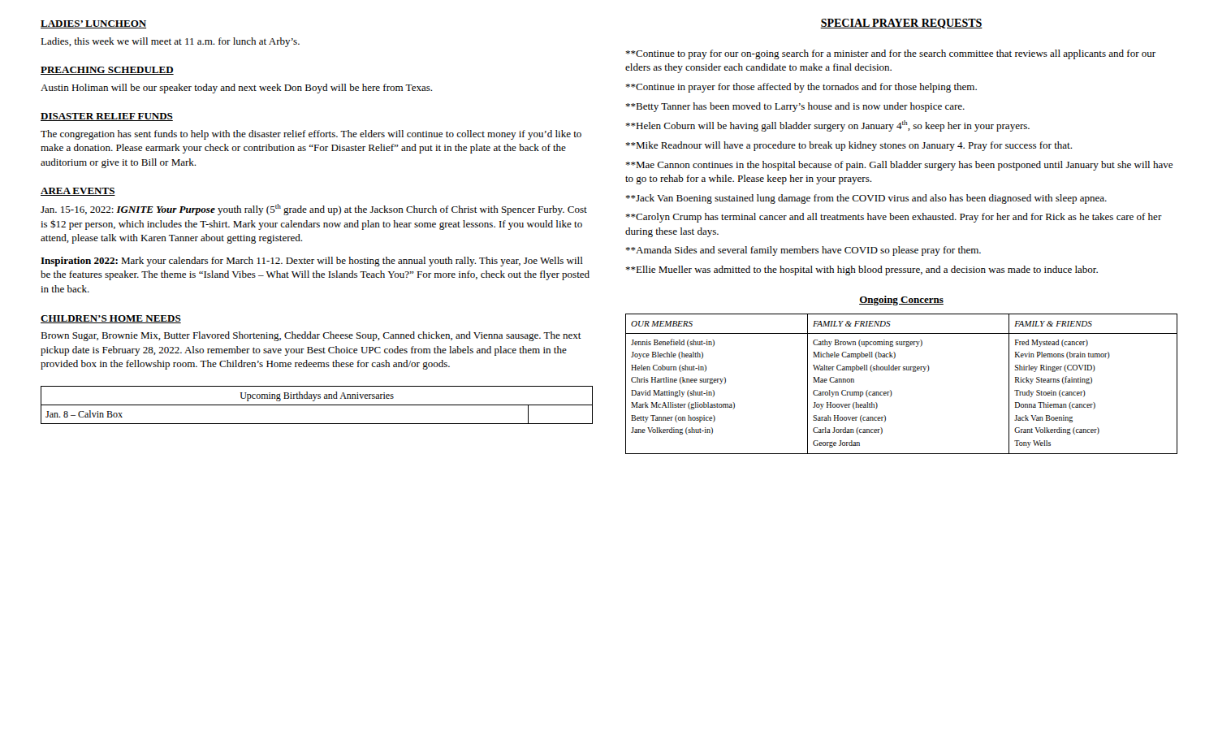Ladies’ Luncheon
Ladies, this week we will meet at 11 a.m. for lunch at Arby’s.
Preaching Scheduled
Austin Holiman will be our speaker today and next week Don Boyd will be here from Texas.
Disaster Relief Funds
The congregation has sent funds to help with the disaster relief efforts. The elders will continue to collect money if you’d like to make a donation. Please earmark your check or contribution as “For Disaster Relief” and put it in the plate at the back of the auditorium or give it to Bill or Mark.
Area Events
Jan. 15-16, 2022: IGNITE Your Purpose youth rally (5th grade and up) at the Jackson Church of Christ with Spencer Furby. Cost is $12 per person, which includes the T-shirt. Mark your calendars now and plan to hear some great lessons. If you would like to attend, please talk with Karen Tanner about getting registered.
Inspiration 2022: Mark your calendars for March 11-12. Dexter will be hosting the annual youth rally. This year, Joe Wells will be the features speaker. The theme is “Island Vibes – What Will the Islands Teach You?” For more info, check out the flyer posted in the back.
Children’s Home Needs
Brown Sugar, Brownie Mix, Butter Flavored Shortening, Cheddar Cheese Soup, Canned chicken, and Vienna sausage. The next pickup date is February 28, 2022. Also remember to save your Best Choice UPC codes from the labels and place them in the provided box in the fellowship room. The Children’s Home redeems these for cash and/or goods.
| Upcoming Birthdays and Anniversaries |
| --- |
| Jan. 8 – Calvin Box | |
Special Prayer Requests
**Continue to pray for our on-going search for a minister and for the search committee that reviews all applicants and for our elders as they consider each candidate to make a final decision.
**Continue in prayer for those affected by the tornados and for those helping them.
**Betty Tanner has been moved to Larry’s house and is now under hospice care.
**Helen Coburn will be having gall bladder surgery on January 4th, so keep her in your prayers.
**Mike Readnour will have a procedure to break up kidney stones on January 4. Pray for success for that.
**Mae Cannon continues in the hospital because of pain. Gall bladder surgery has been postponed until January but she will have to go to rehab for a while. Please keep her in your prayers.
**Jack Van Boening sustained lung damage from the COVID virus and also has been diagnosed with sleep apnea.
**Carolyn Crump has terminal cancer and all treatments have been exhausted. Pray for her and for Rick as he takes care of her during these last days.
**Amanda Sides and several family members have COVID so please pray for them.
**Ellie Mueller was admitted to the hospital with high blood pressure, and a decision was made to induce labor.
Ongoing Concerns
| OUR MEMBERS | FAMILY & FRIENDS | FAMILY & FRIENDS |
| --- | --- | --- |
| Jennis Benefield (shut-in) Joyce Blechle (health) Helen Coburn (shut-in) Chris Hartline (knee surgery) David Mattingly (shut-in) Mark McAllister (glioblastoma) Betty Tanner (on hospice) Jane Volkerding (shut-in) | Cathy Brown (upcoming surgery) Michele Campbell (back) Walter Campbell (shoulder surgery) Mae Cannon Carolyn Crump (cancer) Joy Hoover (health) Sarah Hoover (cancer) Carla Jordan (cancer) George Jordan | Fred Mystead (cancer) Kevin Plemons (brain tumor) Shirley Ringer (COVID) Ricky Stearns (fainting) Trudy Stoein (cancer) Donna Thieman (cancer) Jack Van Boening Grant Volkerding (cancer) Tony Wells |